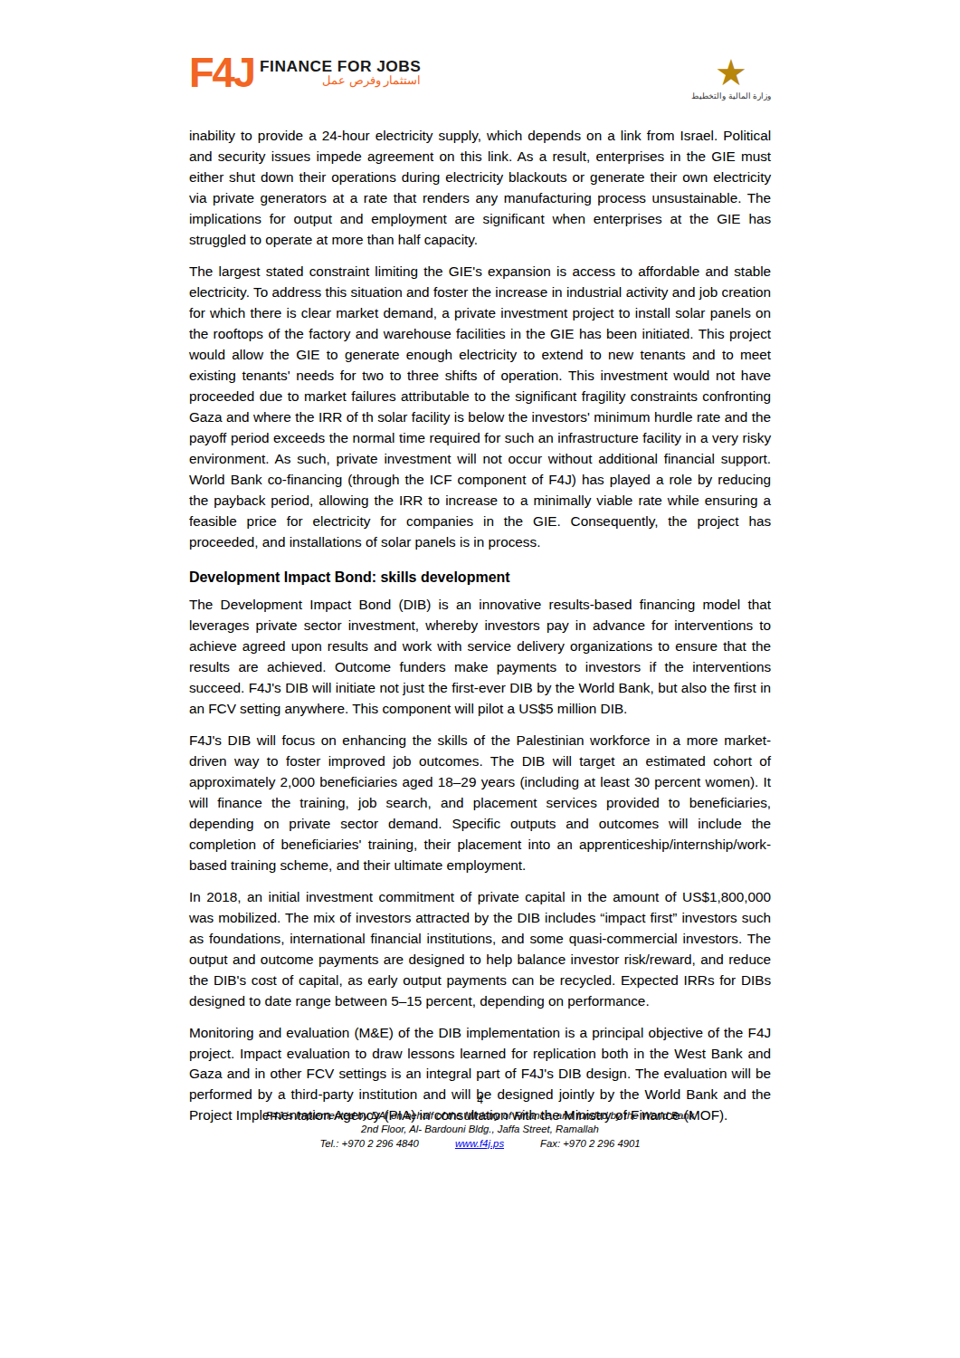F4J
FINANCE FOR JOBS
استثمار وفرص عمل
★
وزارة المالية والتخطيط
inability to provide a 24-hour electricity supply, which depends on a link from Israel. Political and security issues impede agreement on this link. As a result, enterprises in the GIE must either shut down their operations during electricity blackouts or generate their own electricity via private generators at a rate that renders any manufacturing process unsustainable. The implications for output and employment are significant when enterprises at the GIE has struggled to operate at more than half capacity.
The largest stated constraint limiting the GIE's expansion is access to affordable and stable electricity. To address this situation and foster the increase in industrial activity and job creation for which there is clear market demand, a private investment project to install solar panels on the rooftops of the factory and warehouse facilities in the GIE has been initiated. This project would allow the GIE to generate enough electricity to extend to new tenants and to meet existing tenants' needs for two to three shifts of operation. This investment would not have proceeded due to market failures attributable to the significant fragility constraints confronting Gaza and where the IRR of th solar facility is below the investors' minimum hurdle rate and the payoff period exceeds the normal time required for such an infrastructure facility in a very risky environment. As such, private investment will not occur without additional financial support. World Bank co-financing (through the ICF component of F4J) has played a role by reducing the payback period, allowing the IRR to increase to a minimally viable rate while ensuring a feasible price for electricity for companies in the GIE. Consequently, the project has proceeded, and installations of solar panels is in process.
Development Impact Bond: skills development
The Development Impact Bond (DIB) is an innovative results-based financing model that leverages private sector investment, whereby investors pay in advance for interventions to achieve agreed upon results and work with service delivery organizations to ensure that the results are achieved. Outcome funders make payments to investors if the interventions succeed. F4J's DIB will initiate not just the first-ever DIB by the World Bank, but also the first in an FCV setting anywhere. This component will pilot a US$5 million DIB.
F4J's DIB will focus on enhancing the skills of the Palestinian workforce in a more market-driven way to foster improved job outcomes. The DIB will target an estimated cohort of approximately 2,000 beneficiaries aged 18–29 years (including at least 30 percent women). It will finance the training, job search, and placement services provided to beneficiaries, depending on private sector demand. Specific outputs and outcomes will include the completion of beneficiaries' training, their placement into an apprenticeship/internship/work-based training scheme, and their ultimate employment.
In 2018, an initial investment commitment of private capital in the amount of US$1,800,000 was mobilized. The mix of investors attracted by the DIB includes “impact first” investors such as foundations, international financial institutions, and some quasi-commercial investors. The output and outcome payments are designed to help balance investor risk/reward, and reduce the DIB's cost of capital, as early output payments can be recycled. Expected IRRs for DIBs designed to date range between 5–15 percent, depending on performance.
Monitoring and evaluation (M&E) of the DIB implementation is a principal objective of the F4J project. Impact evaluation to draw lessons learned for replication both in the West Bank and Gaza and in other FCV settings is an integral part of F4J's DIB design. The evaluation will be performed by a third-party institution and will be designed jointly by the World Bank and the Project Implementation Agency (PIA) in consultation with the Ministry of Finance (MOF).
4
F4J is implemented by DAI on behalf of the Ministry of Finance, and funded by the World Bank
2nd Floor, Al- Bardouni Bldg., Jaffa Street, Ramallah
Tel.: +970 2 296 4840 www.f4j.ps Fax: +970 2 296 4901